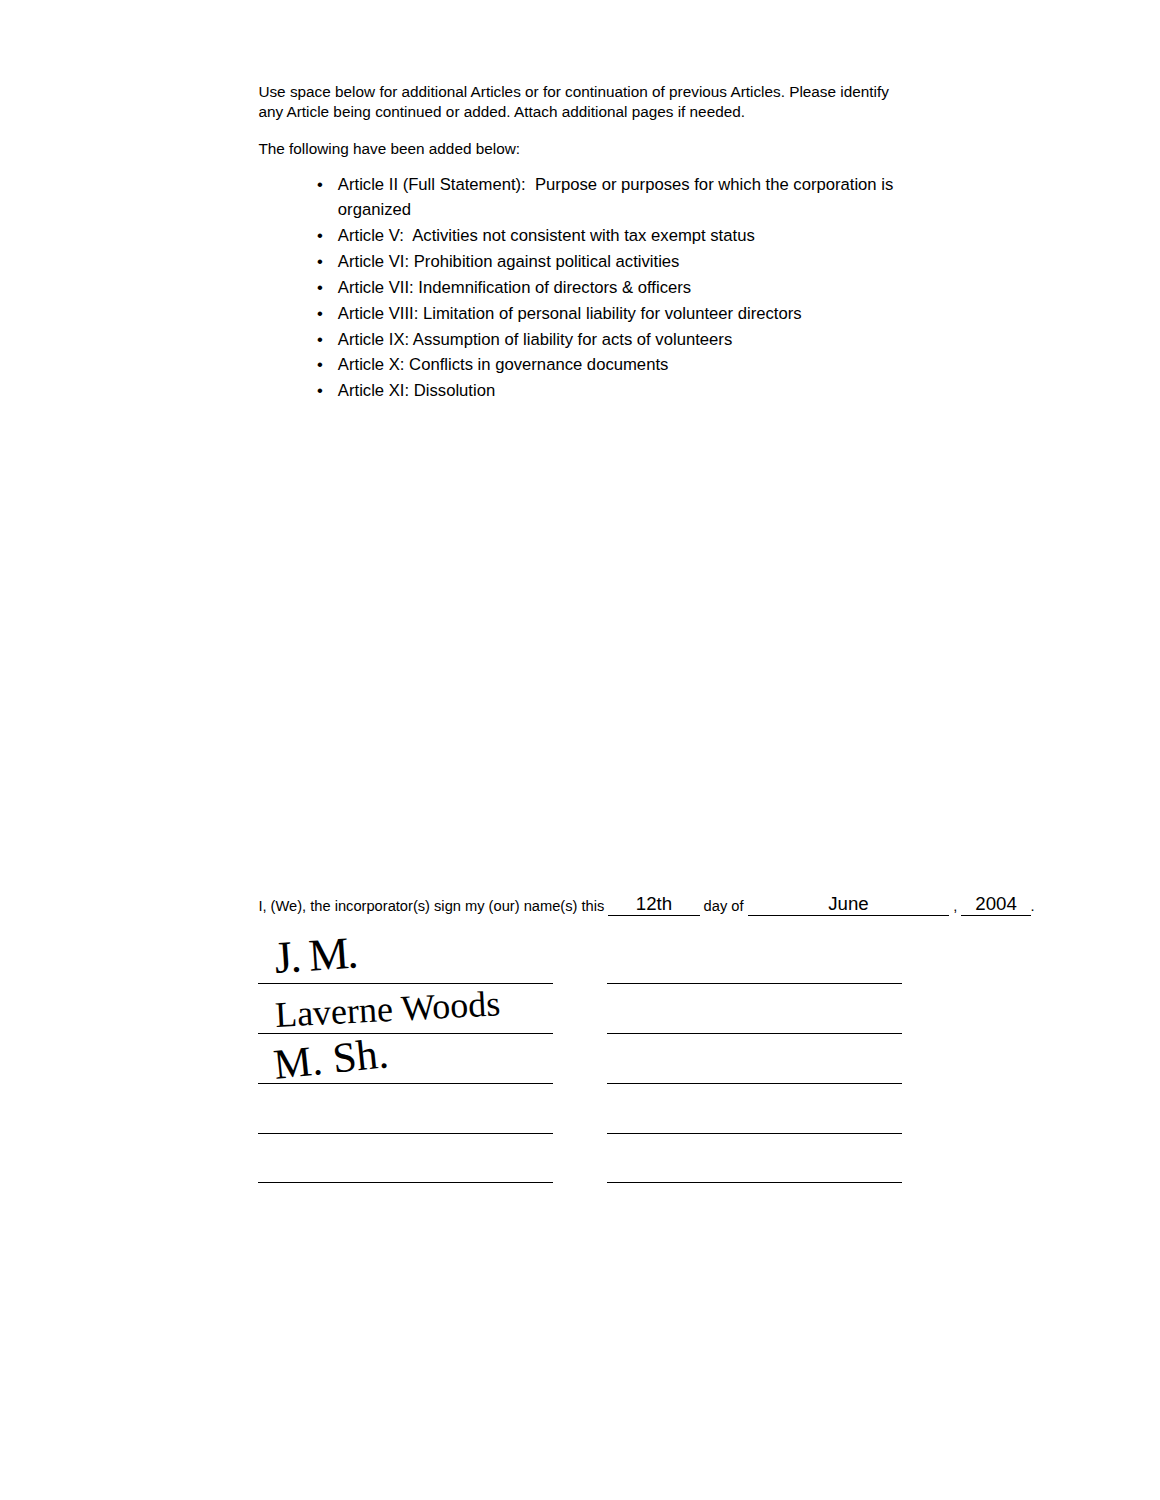Use space below for additional Articles or for continuation of previous Articles. Please identify any Article being continued or added. Attach additional pages if needed.
The following have been added below:
Article II (Full Statement): Purpose or purposes for which the corporation is organized
Article V: Activities not consistent with tax exempt status
Article VI: Prohibition against political activities
Article VII: Indemnification of directors & officers
Article VIII: Limitation of personal liability for volunteer directors
Article IX: Assumption of liability for acts of volunteers
Article X: Conflicts in governance documents
Article XI: Dissolution
I, (We), the incorporator(s) sign my (our) name(s) this 12th day of June , 2004.
| J. M. | |
| Laverne Woods | |
| M. Sh. | |